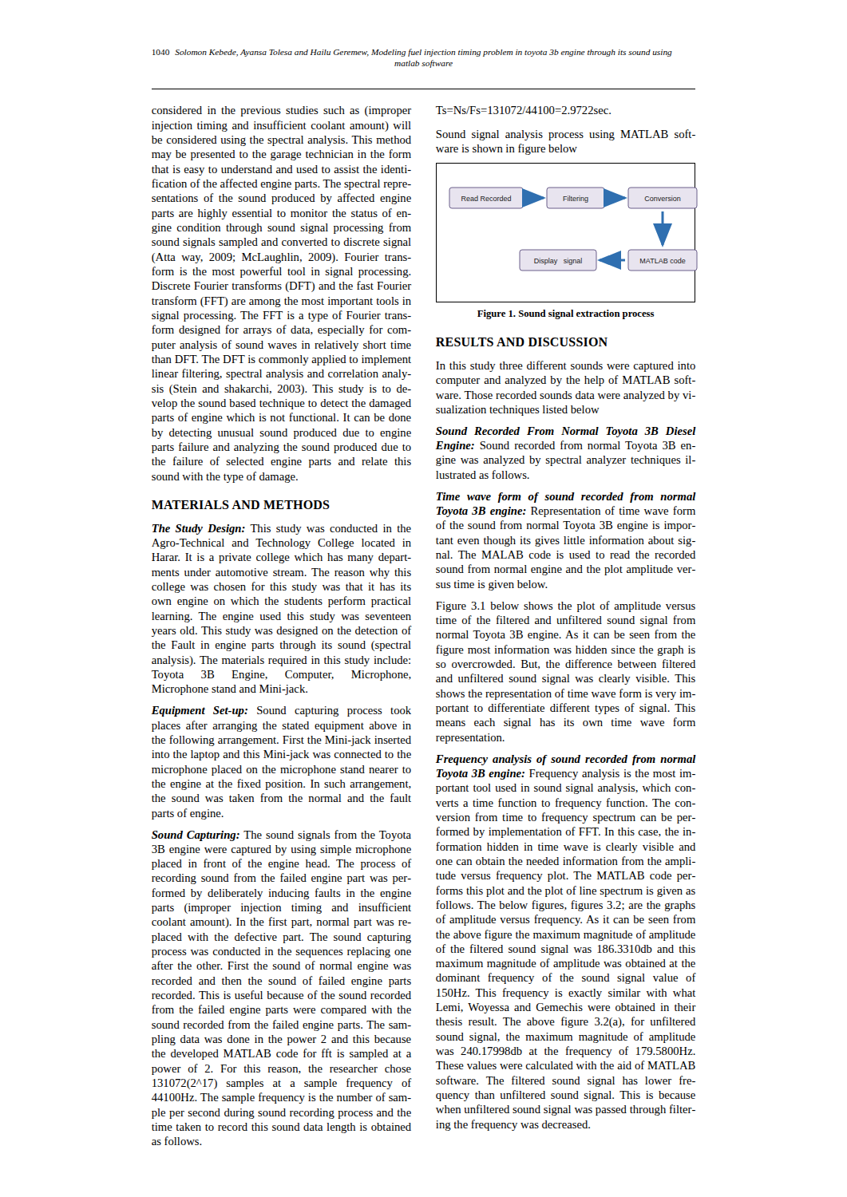1040 Solomon Kebede, Ayansa Tolesa and Hailu Geremew, Modeling fuel injection timing problem in toyota 3b engine through its sound using matlab software
considered in the previous studies such as (improper injection timing and insufficient coolant amount) will be considered using the spectral analysis. This method may be presented to the garage technician in the form that is easy to understand and used to assist the identification of the affected engine parts. The spectral representations of the sound produced by affected engine parts are highly essential to monitor the status of engine condition through sound signal processing from sound signals sampled and converted to discrete signal (Atta way, 2009; McLaughlin, 2009). Fourier transform is the most powerful tool in signal processing. Discrete Fourier transforms (DFT) and the fast Fourier transform (FFT) are among the most important tools in signal processing. The FFT is a type of Fourier transform designed for arrays of data, especially for computer analysis of sound waves in relatively short time than DFT. The DFT is commonly applied to implement linear filtering, spectral analysis and correlation analysis (Stein and shakarchi, 2003). This study is to develop the sound based technique to detect the damaged parts of engine which is not functional. It can be done by detecting unusual sound produced due to engine parts failure and analyzing the sound produced due to the failure of selected engine parts and relate this sound with the type of damage.
Materials and Methods
The Study Design: This study was conducted in the Agro-Technical and Technology College located in Harar. It is a private college which has many departments under automotive stream. The reason why this college was chosen for this study was that it has its own engine on which the students perform practical learning. The engine used this study was seventeen years old. This study was designed on the detection of the Fault in engine parts through its sound (spectral analysis). The materials required in this study include: Toyota 3B Engine, Computer, Microphone, Microphone stand and Mini-jack.
Equipment Set-up: Sound capturing process took places after arranging the stated equipment above in the following arrangement. First the Mini-jack inserted into the laptop and this Mini-jack was connected to the microphone placed on the microphone stand nearer to the engine at the fixed position. In such arrangement, the sound was taken from the normal and the fault parts of engine.
Sound Capturing: The sound signals from the Toyota 3B engine were captured by using simple microphone placed in front of the engine head. The process of recording sound from the failed engine part was performed by deliberately inducing faults in the engine parts (improper injection timing and insufficient coolant amount). In the first part, normal part was replaced with the defective part. The sound capturing process was conducted in the sequences replacing one after the other. First the sound of normal engine was recorded and then the sound of failed engine parts recorded. This is useful because of the sound recorded from the failed engine parts were compared with the sound recorded from the failed engine parts. The sampling data was done in the power 2 and this because the developed MATLAB code for fft is sampled at a power of 2. For this reason, the researcher chose 131072(2^17) samples at a sample frequency of 44100Hz. The sample frequency is the number of sample per second during sound recording process and the time taken to record this sound data length is obtained as follows.
Ts=Ns/Fs=131072/44100=2.9722sec.
Sound signal analysis process using MATLAB software is shown in figure below
Read Recorded Filtering Conversion MATLAB code Display signal
Figure 1. Sound signal extraction process
Results and Discussion
In this study three different sounds were captured into computer and analyzed by the help of MATLAB software. Those recorded sounds data were analyzed by visualization techniques listed below
Sound Recorded From Normal Toyota 3B Diesel Engine: Sound recorded from normal Toyota 3B engine was analyzed by spectral analyzer techniques illustrated as follows.
Time wave form of sound recorded from normal Toyota 3B engine: Representation of time wave form of the sound from normal Toyota 3B engine is important even though its gives little information about signal. The MALAB code is used to read the recorded sound from normal engine and the plot amplitude versus time is given below.
Figure 3.1 below shows the plot of amplitude versus time of the filtered and unfiltered sound signal from normal Toyota 3B engine. As it can be seen from the figure most information was hidden since the graph is so overcrowded. But, the difference between filtered and unfiltered sound signal was clearly visible. This shows the representation of time wave form is very important to differentiate different types of signal. This means each signal has its own time wave form representation.
Frequency analysis of sound recorded from normal Toyota 3B engine: Frequency analysis is the most important tool used in sound signal analysis, which converts a time function to frequency function. The conversion from time to frequency spectrum can be performed by implementation of FFT. In this case, the information hidden in time wave is clearly visible and one can obtain the needed information from the amplitude versus frequency plot. The MATLAB code performs this plot and the plot of line spectrum is given as follows. The below figures, figures 3.2; are the graphs of amplitude versus frequency. As it can be seen from the above figure the maximum magnitude of amplitude of the filtered sound signal was 186.3310db and this maximum magnitude of amplitude was obtained at the dominant frequency of the sound signal value of 150Hz. This frequency is exactly similar with what Lemi, Woyessa and Gemechis were obtained in their thesis result. The above figure 3.2(a), for unfiltered sound signal, the maximum magnitude of amplitude was 240.17998db at the frequency of 179.5800Hz. These values were calculated with the aid of MATLAB software. The filtered sound signal has lower frequency than unfiltered sound signal. This is because when unfiltered sound signal was passed through filtering the frequency was decreased.